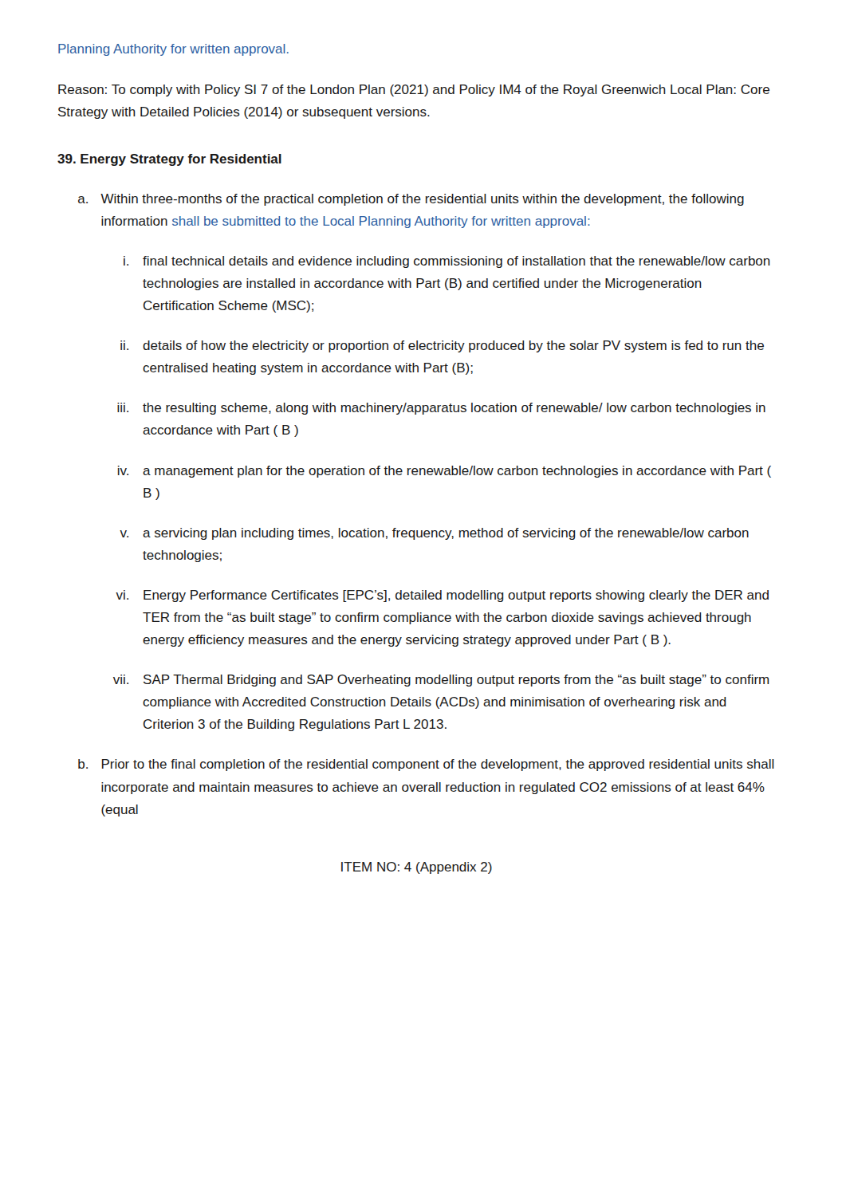Planning Authority for written approval.
Reason: To comply with Policy SI 7 of the London Plan (2021) and Policy IM4 of the Royal Greenwich Local Plan: Core Strategy with Detailed Policies (2014) or subsequent versions.
39. Energy Strategy for Residential
Within three-months of the practical completion of the residential units within the development, the following information shall be submitted to the Local Planning Authority for written approval:
final technical details and evidence including commissioning of installation that the renewable/low carbon technologies are installed in accordance with Part (B) and certified under the Microgeneration Certification Scheme (MSC);
details of how the electricity or proportion of electricity produced by the solar PV system is fed to run the centralised heating system in accordance with Part (B);
the resulting scheme, along with machinery/apparatus location of renewable/ low carbon technologies in accordance with Part ( B )
a management plan for the operation of the renewable/low carbon technologies in accordance with Part ( B )
a servicing plan including times, location, frequency, method of servicing of the renewable/low carbon technologies;
Energy Performance Certificates [EPC’s], detailed modelling output reports showing clearly the DER and TER from the “as built stage” to confirm compliance with the carbon dioxide savings achieved through energy efficiency measures and the energy servicing strategy approved under Part ( B ).
SAP Thermal Bridging and SAP Overheating modelling output reports from the “as built stage” to confirm compliance with Accredited Construction Details (ACDs) and minimisation of overhearing risk and Criterion 3 of the Building Regulations Part L 2013.
Prior to the final completion of the residential component of the development, the approved residential units shall incorporate and maintain measures to achieve an overall reduction in regulated CO2 emissions of at least 64% (equal
ITEM NO: 4 (Appendix 2)